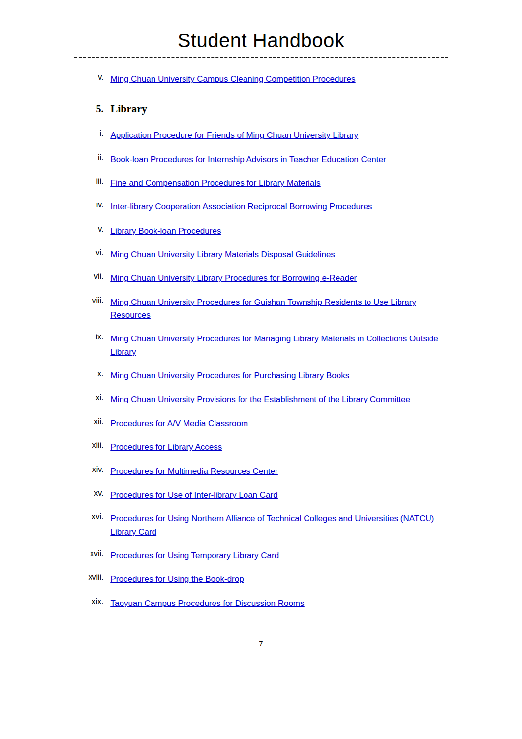Student Handbook
v.
Ming Chuan University Campus Cleaning Competition Procedures
5.
Library
i.
Application Procedure for Friends of Ming Chuan University Library
ii.
Book-loan Procedures for Internship Advisors in Teacher Education Center
iii.
Fine and Compensation Procedures for Library Materials
iv.
Inter-library Cooperation Association Reciprocal Borrowing Procedures
v.
Library Book-loan Procedures
vi.
Ming Chuan University Library Materials Disposal Guidelines
vii.
Ming Chuan University Library Procedures for Borrowing e-Reader
viii.
Ming Chuan University Procedures for Guishan Township Residents to Use Library Resources
ix.
Ming Chuan University Procedures for Managing Library Materials in Collections Outside Library
x.
Ming Chuan University Procedures for Purchasing Library Books
xi.
Ming Chuan University Provisions for the Establishment of the Library Committee
xii.
Procedures for A/V Media Classroom
xiii.
Procedures for Library Access
xiv.
Procedures for Multimedia Resources Center
xv.
Procedures for Use of Inter-library Loan Card
xvi.
Procedures for Using Northern Alliance of Technical Colleges and Universities (NATCU) Library Card
xvii.
Procedures for Using Temporary Library Card
xviii.
Procedures for Using the Book-drop
xix.
Taoyuan Campus Procedures for Discussion Rooms
7